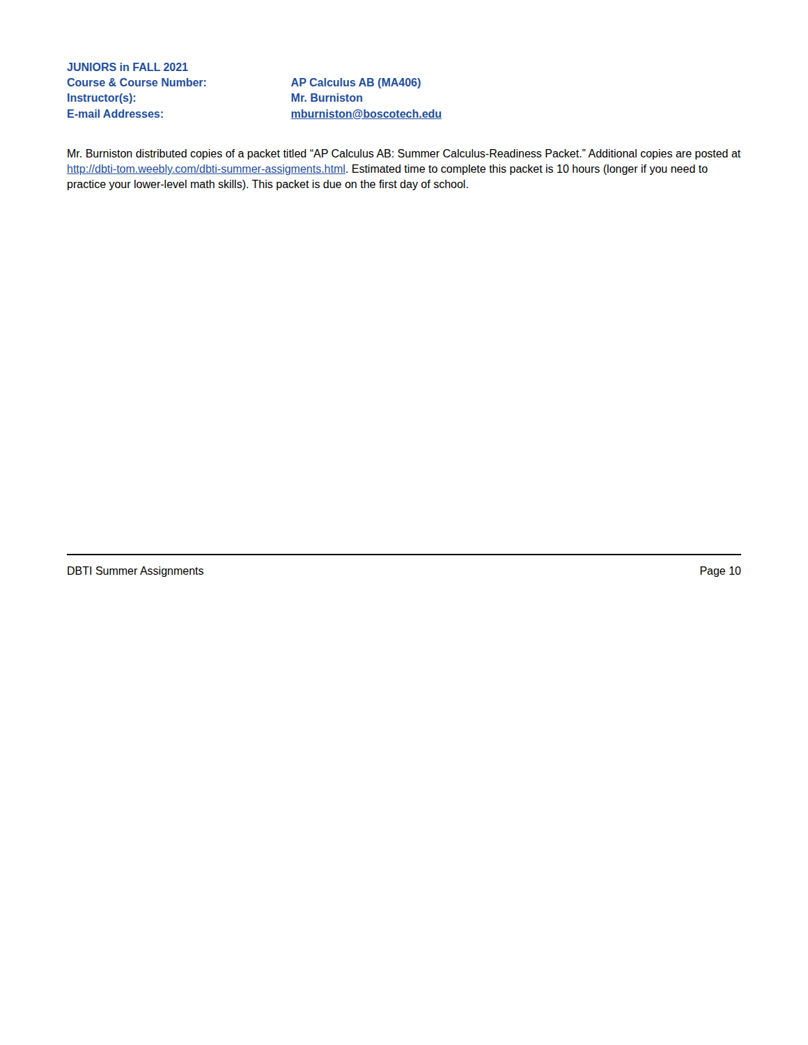JUNIORS in FALL 2021
| Course & Course Number: | AP Calculus AB (MA406) |
| Instructor(s): | Mr. Burniston |
| E-mail Addresses: | mburniston@boscotech.edu |
Mr. Burniston distributed copies of a packet titled “AP Calculus AB: Summer Calculus-Readiness Packet.” Additional copies are posted at http://dbti-tom.weebly.com/dbti-summer-assigments.html. Estimated time to complete this packet is 10 hours (longer if you need to practice your lower-level math skills). This packet is due on the first day of school.
DBTI Summer Assignments Page 10